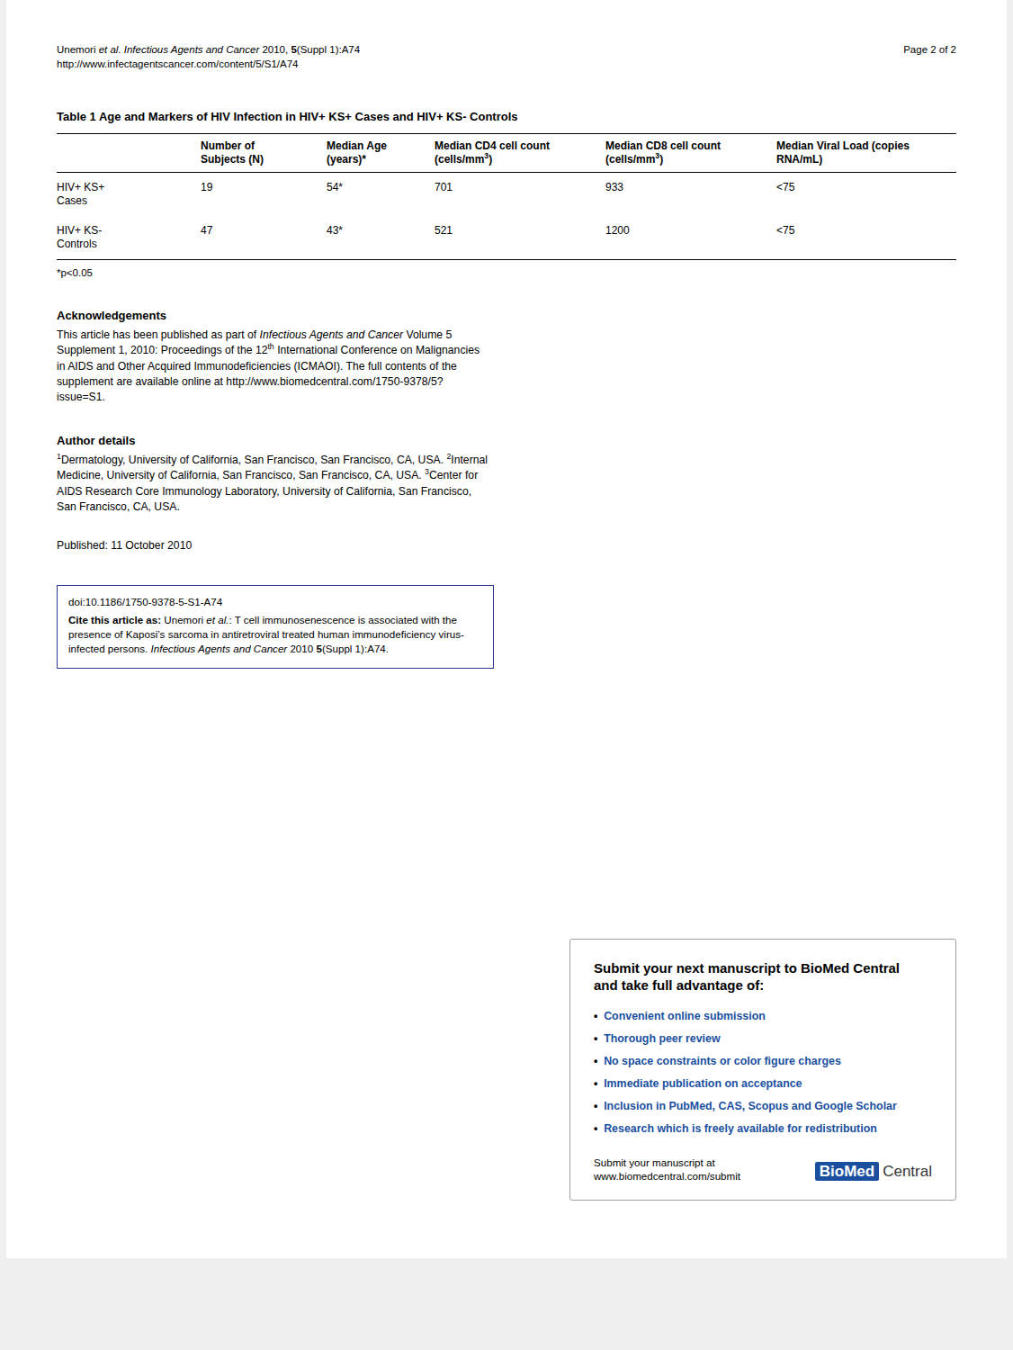Unemori et al. Infectious Agents and Cancer 2010, 5(Suppl 1):A74
http://www.infectagentscancer.com/content/5/S1/A74
Page 2 of 2
Table 1 Age and Markers of HIV Infection in HIV+ KS+ Cases and HIV+ KS- Controls
| | Number of Subjects (N) | Median Age (years)* | Median CD4 cell count (cells/mm 3 ) | Median CD8 cell count (cells/mm 3 ) | Median Viral Load (copies RNA/mL) |
| --- | --- | --- | --- | --- | --- |
| HIV+ KS+ Cases | 19 | 54* | 701 | 933 | <75 |
| HIV+ KS- Controls | 47 | 43* | 521 | 1200 | <75 |
*p<0.05
Acknowledgements
This article has been published as part of Infectious Agents and Cancer Volume 5 Supplement 1, 2010: Proceedings of the 12th International Conference on Malignancies in AIDS and Other Acquired Immunodeficiencies (ICMAOI). The full contents of the supplement are available online at http://www.biomedcentral.com/1750-9378/5?issue=S1.
Author details
1Dermatology, University of California, San Francisco, San Francisco, CA, USA. 2Internal Medicine, University of California, San Francisco, San Francisco, CA, USA. 3Center for AIDS Research Core Immunology Laboratory, University of California, San Francisco, San Francisco, CA, USA.
Published: 11 October 2010
doi:10.1186/1750-9378-5-S1-A74
Cite this article as: Unemori et al.: T cell immunosenescence is associated with the presence of Kaposi’s sarcoma in antiretroviral treated human immunodeficiency virus-infected persons. Infectious Agents and Cancer 2010 5(Suppl 1):A74.
Submit your next manuscript to BioMed Central
and take full advantage of:
Convenient online submission
Thorough peer review
No space constraints or color figure charges
Immediate publication on acceptance
Inclusion in PubMed, CAS, Scopus and Google Scholar
Research which is freely available for redistribution
Submit your manuscript at
www.biomedcentral.com/submit
BioMed Central